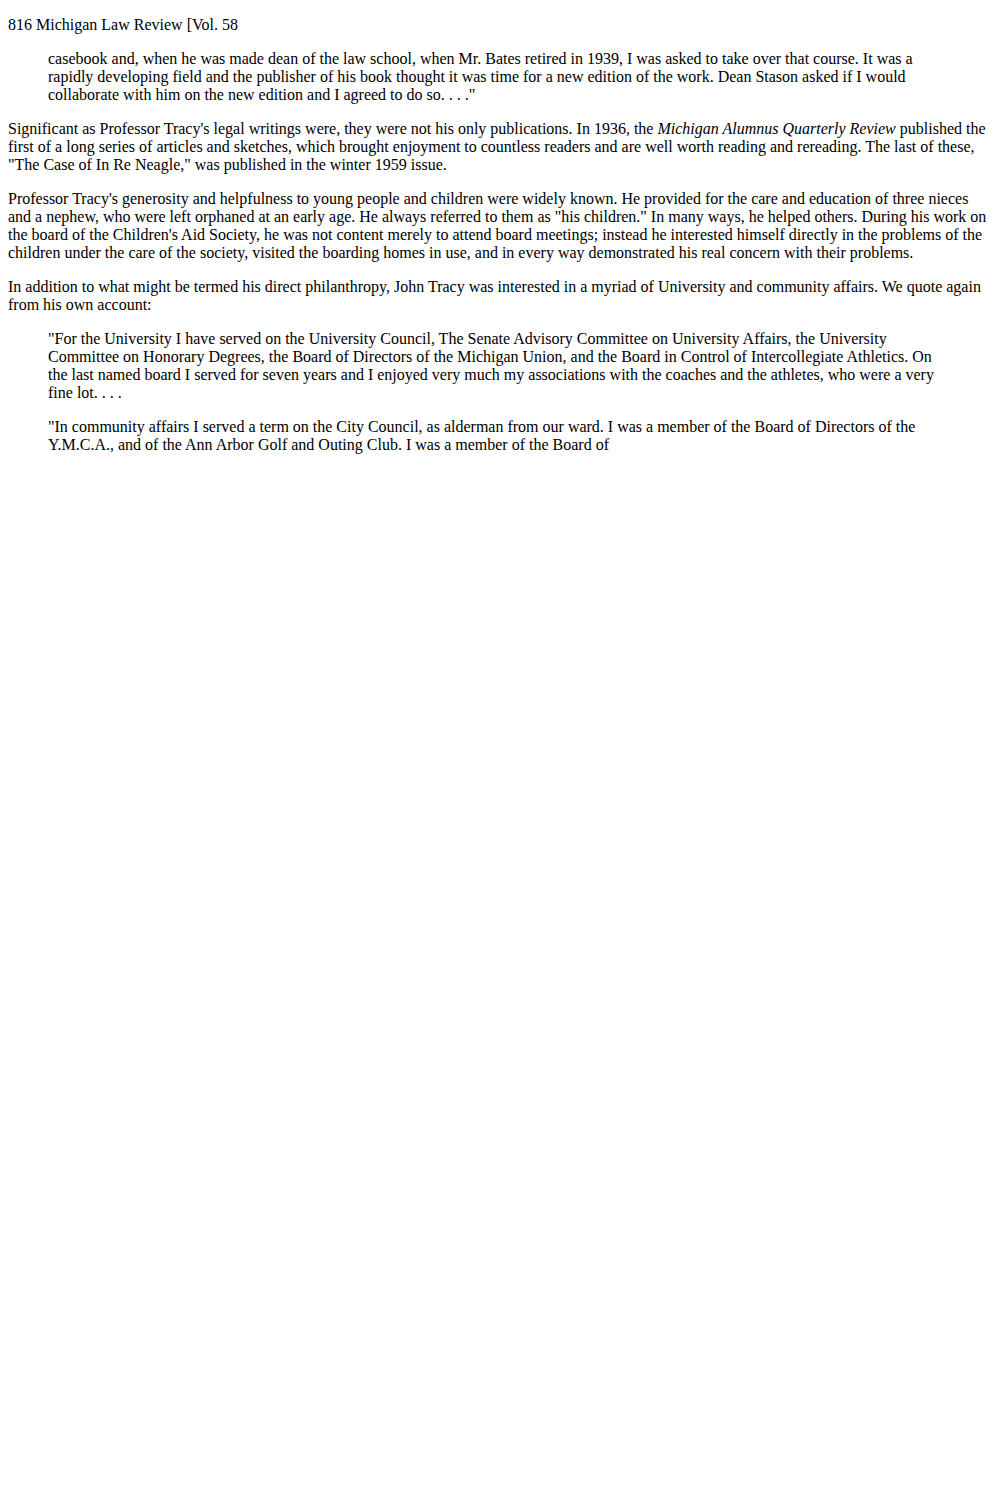816 Michigan Law Review [Vol. 58
casebook and, when he was made dean of the law school, when Mr. Bates retired in 1939, I was asked to take over that course. It was a rapidly developing field and the publisher of his book thought it was time for a new edition of the work. Dean Stason asked if I would collaborate with him on the new edition and I agreed to do so. . . ."
Significant as Professor Tracy's legal writings were, they were not his only publications. In 1936, the Michigan Alumnus Quarterly Review published the first of a long series of articles and sketches, which brought enjoyment to countless readers and are well worth reading and rereading. The last of these, "The Case of In Re Neagle," was published in the winter 1959 issue.
Professor Tracy's generosity and helpfulness to young people and children were widely known. He provided for the care and education of three nieces and a nephew, who were left orphaned at an early age. He always referred to them as "his children." In many ways, he helped others. During his work on the board of the Children's Aid Society, he was not content merely to attend board meetings; instead he interested himself directly in the problems of the children under the care of the society, visited the boarding homes in use, and in every way demonstrated his real concern with their problems.
In addition to what might be termed his direct philanthropy, John Tracy was interested in a myriad of University and community affairs. We quote again from his own account:
"For the University I have served on the University Council, The Senate Advisory Committee on University Affairs, the University Committee on Honorary Degrees, the Board of Directors of the Michigan Union, and the Board in Control of Intercollegiate Athletics. On the last named board I served for seven years and I enjoyed very much my associations with the coaches and the athletes, who were a very fine lot. . . .
"In community affairs I served a term on the City Council, as alderman from our ward. I was a member of the Board of Directors of the Y.M.C.A., and of the Ann Arbor Golf and Outing Club. I was a member of the Board of